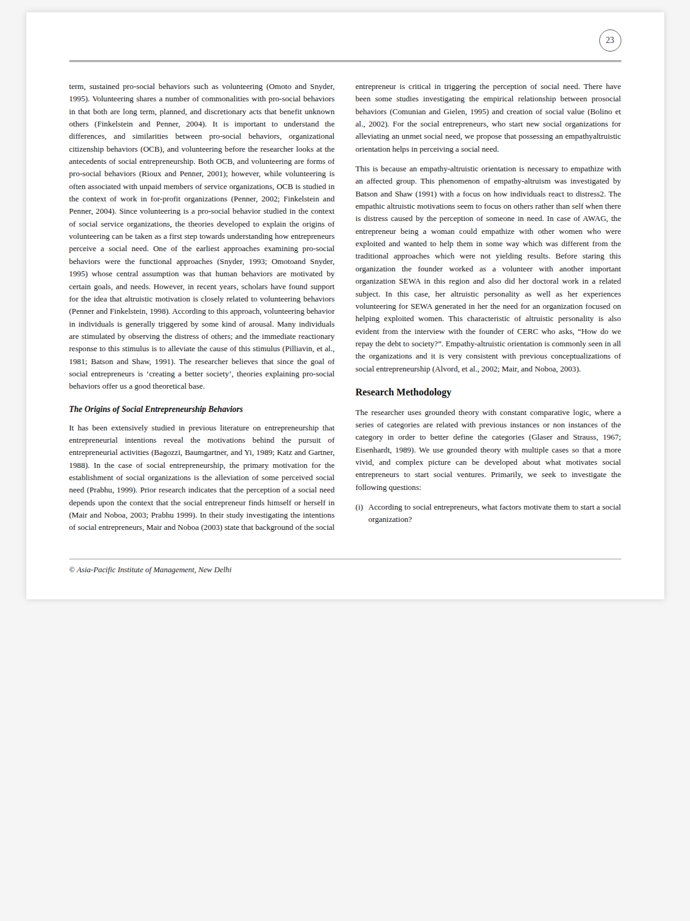23
term, sustained pro-social behaviors such as volunteering (Omoto and Snyder, 1995). Volunteering shares a number of commonalities with pro-social behaviors in that both are long term, planned, and discretionary acts that benefit unknown others (Finkelstein and Penner, 2004). It is important to understand the differences, and similarities between pro-social behaviors, organizational citizenship behaviors (OCB), and volunteering before the researcher looks at the antecedents of social entrepreneurship. Both OCB, and volunteering are forms of pro-social behaviors (Rioux and Penner, 2001); however, while volunteering is often associated with unpaid members of service organizations, OCB is studied in the context of work in for-profit organizations (Penner, 2002; Finkelstein and Penner, 2004). Since volunteering is a pro-social behavior studied in the context of social service organizations, the theories developed to explain the origins of volunteering can be taken as a first step towards understanding how entrepreneurs perceive a social need. One of the earliest approaches examining pro-social behaviors were the functional approaches (Snyder, 1993; Omotoand Snyder, 1995) whose central assumption was that human behaviors are motivated by certain goals, and needs. However, in recent years, scholars have found support for the idea that altruistic motivation is closely related to volunteering behaviors (Penner and Finkelstein, 1998). According to this approach, volunteering behavior in individuals is generally triggered by some kind of arousal. Many individuals are stimulated by observing the distress of others; and the immediate reactionary response to this stimulus is to alleviate the cause of this stimulus (Pilliavin, et al., 1981; Batson and Shaw, 1991). The researcher believes that since the goal of social entrepreneurs is ‘creating a better society’, theories explaining pro-social behaviors offer us a good theoretical base.
The Origins of Social Entrepreneurship Behaviors
It has been extensively studied in previous literature on entrepreneurship that entrepreneurial intentions reveal the motivations behind the pursuit of entrepreneurial activities (Bagozzi, Baumgartner, and Yi, 1989; Katz and Gartner, 1988). In the case of social entrepreneurship, the primary motivation for the establishment of social organizations is the alleviation of some perceived social need (Prabhu, 1999). Prior research indicates that the perception of a social need depends upon the context that the social entrepreneur finds himself or herself in (Mair and Noboa, 2003; Prabhu 1999). In their study investigating the intentions of social entrepreneurs, Mair and Noboa (2003) state that background of the social entrepreneur is critical in triggering the perception of social need. There have been some studies investigating the empirical relationship between prosocial behaviors (Comunian and Gielen, 1995) and creation of social value (Bolino et al., 2002). For the social entrepreneurs, who start new social organizations for alleviating an unmet social need, we propose that possessing an empathyaltruistic orientation helps in perceiving a social need.
This is because an empathy-altruistic orientation is necessary to empathize with an affected group. This phenomenon of empathy-altruism was investigated by Batson and Shaw (1991) with a focus on how individuals react to distress2. The empathic altruistic motivations seem to focus on others rather than self when there is distress caused by the perception of someone in need. In case of AWAG, the entrepreneur being a woman could empathize with other women who were exploited and wanted to help them in some way which was different from the traditional approaches which were not yielding results. Before staring this organization the founder worked as a volunteer with another important organization SEWA in this region and also did her doctoral work in a related subject. In this case, her altruistic personality as well as her experiences volunteering for SEWA generated in her the need for an organization focused on helping exploited women. This characteristic of altruistic personality is also evident from the interview with the founder of CERC who asks, “How do we repay the debt to society?”. Empathy-altruistic orientation is commonly seen in all the organizations and it is very consistent with previous conceptualizations of social entrepreneurship (Alvord, et al., 2002; Mair, and Noboa, 2003).
Research Methodology
The researcher uses grounded theory with constant comparative logic, where a series of categories are related with previous instances or non instances of the category in order to better define the categories (Glaser and Strauss, 1967; Eisenhardt, 1989). We use grounded theory with multiple cases so that a more vivid, and complex picture can be developed about what motivates social entrepreneurs to start social ventures. Primarily, we seek to investigate the following questions:
According to social entrepreneurs, what factors motivate them to start a social organization?
© Asia-Pacific Institute of Management, New Delhi